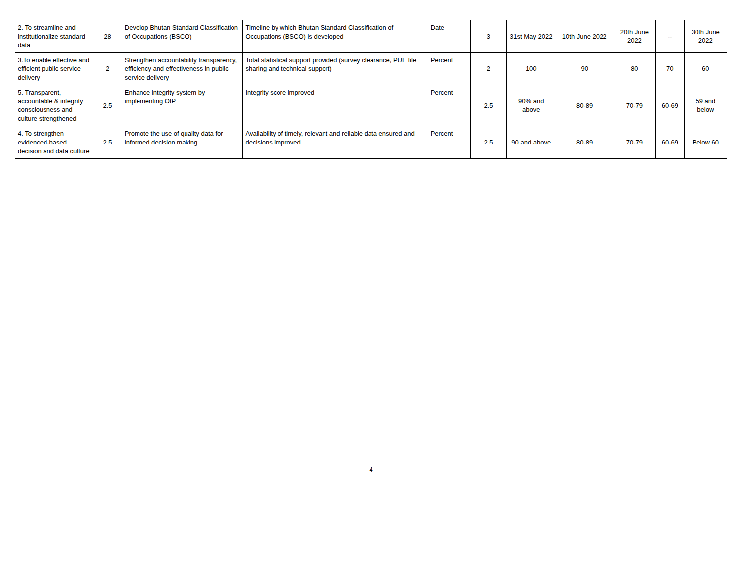| 2. To streamline and institutionalize standard data | 28 | Develop Bhutan Standard Classification of Occupations (BSCO) | Timeline by which Bhutan Standard Classification of Occupations (BSCO) is developed | Date | 3 | 31st May 2022 | 10th June 2022 | 20th June 2022 | -- | 30th June 2022 |
| 3.To enable effective and efficient public service delivery | 2 | Strengthen accountability transparency, efficiency and effectiveness in public service delivery | Total statistical support provided (survey clearance, PUF file sharing and technical support) | Percent | 2 | 100 | 90 | 80 | 70 | 60 |
| 5. Transparent, accountable & integrity consciousness and culture strengthened | 2.5 | Enhance integrity system by implementing OIP | Integrity score improved | Percent | 2.5 | 90% and above | 80-89 | 70-79 | 60-69 | 59 and below |
| 4. To strengthen evidenced-based decision and data culture | 2.5 | Promote the use of quality data for informed decision making | Availability of timely, relevant and reliable data ensured and decisions improved | Percent | 2.5 | 90 and above | 80-89 | 70-79 | 60-69 | Below 60 |
4